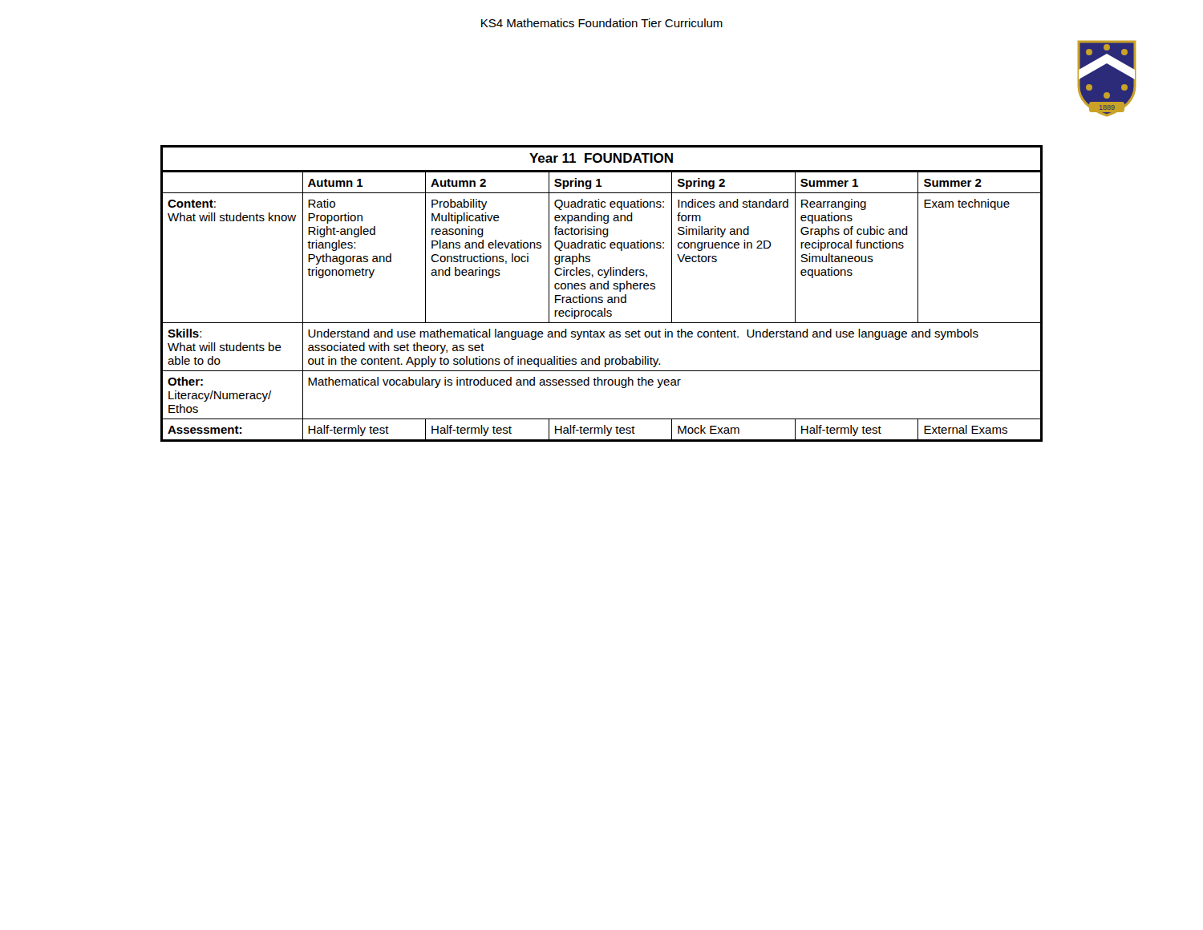KS4 Mathematics Foundation Tier Curriculum
1889
Year 11 FOUNDATION
| | Autumn 1 | Autumn 2 | Spring 1 | Spring 2 | Summer 1 | Summer 2 |
| --- | --- | --- | --- | --- | --- | --- |
| Content : What will students know | Ratio Proportion Right-angled triangles: Pythagoras and trigonometry | Probability Multiplicative reasoning Plans and elevations Constructions, loci and bearings | Quadratic equations: expanding and factorising Quadratic equations: graphs Circles, cylinders, cones and spheres Fractions and reciprocals | Indices and standard form Similarity and congruence in 2D Vectors | Rearranging equations Graphs of cubic and reciprocal functions Simultaneous equations | Exam technique |
| Skills : What will students be able to do | Understand and use mathematical language and syntax as set out in the content. Understand and use language and symbols associated with set theory, as set out in the content. Apply to solutions of inequalities and probability. |
| Other: Literacy/Numeracy/ Ethos | Mathematical vocabulary is introduced and assessed through the year |
| Assessment: | Half-termly test | Half-termly test | Half-termly test | Mock Exam | Half-termly test | External Exams |